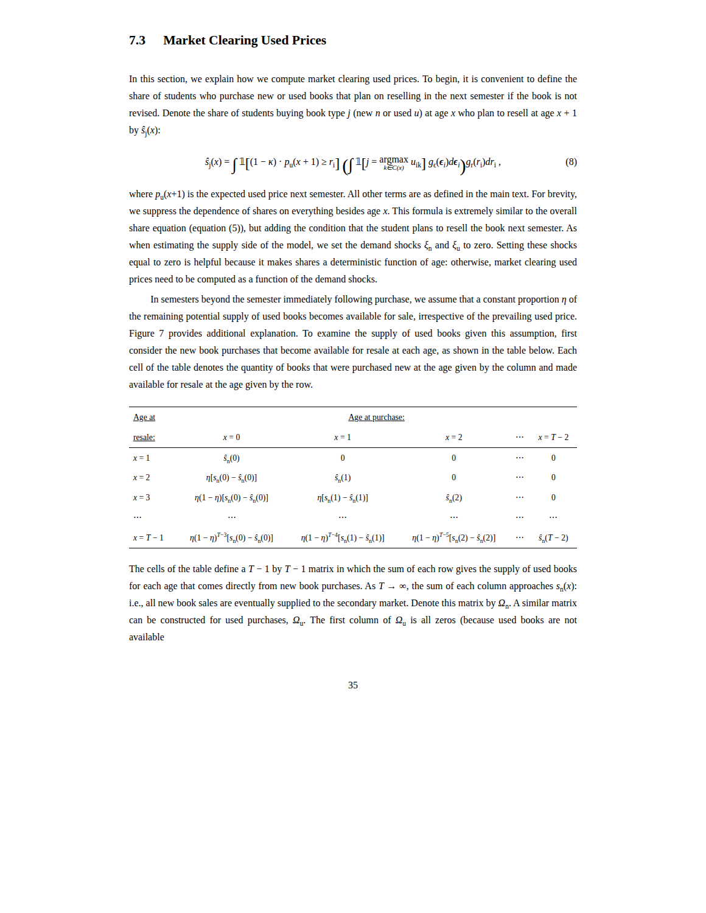7.3 Market Clearing Used Prices
In this section, we explain how we compute market clearing used prices. To begin, it is convenient to define the share of students who purchase new or used books that plan on reselling in the next semester if the book is not revised. Denote the share of students buying book type j (new n or used u) at age x who plan to resell at age x + 1 by ŝj(x):
ŝj(x) = ∫ 𝟙[(1 − κ) · pu(x + 1) ≥ ri] (∫ 𝟙[j = argmax k∈C(x) uik] gϵ(ϵi)dϵi) gr(ri)dri , (8)
where pu(x+1) is the expected used price next semester. All other terms are as defined in the main text. For brevity, we suppress the dependence of shares on everything besides age x. This formula is extremely similar to the overall share equation (equation (5)), but adding the condition that the student plans to resell the book next semester. As when estimating the supply side of the model, we set the demand shocks ξn and ξu to zero. Setting these shocks equal to zero is helpful because it makes shares a deterministic function of age: otherwise, market clearing used prices need to be computed as a function of the demand shocks.
In semesters beyond the semester immediately following purchase, we assume that a constant proportion η of the remaining potential supply of used books becomes available for sale, irrespective of the prevailing used price. Figure 7 provides additional explanation. To examine the supply of used books given this assumption, first consider the new book purchases that become available for resale at each age, as shown in the table below. Each cell of the table denotes the quantity of books that were purchased new at the age given by the column and made available for resale at the age given by the row.
| Age at | Age at purchase: |
| resale: | x = 0 | x = 1 | x = 2 | ⋯ | x = T − 2 |
| x = 1 | ŝ n (0) | 0 | 0 | ⋯ | 0 |
| x = 2 | η [ s n (0) − ŝ n (0)] | ŝ n (1) | 0 | ⋯ | 0 |
| x = 3 | η (1 − η )[ s n (0) − ŝ n (0)] | η [ s n (1) − ŝ n (1)] | ŝ n (2) | ⋯ | 0 |
| ⋯ | ⋯ | ⋯ | ⋯ | ⋯ | ⋯ |
| x = T − 1 | η (1 − η ) T −3 [ s n (0) − ŝ n (0)] | η (1 − η ) T −4 [ s n (1) − ŝ n (1)] | η (1 − η ) T −5 [ s n (2) − ŝ n (2)] | ⋯ | ŝ n ( T − 2) |
The cells of the table define a T − 1 by T − 1 matrix in which the sum of each row gives the supply of used books for each age that comes directly from new book purchases. As T → ∞, the sum of each column approaches sn(x): i.e., all new book sales are eventually supplied to the secondary market. Denote this matrix by Ωn. A similar matrix can be constructed for used purchases, Ωu. The first column of Ωu is all zeros (because used books are not available
35